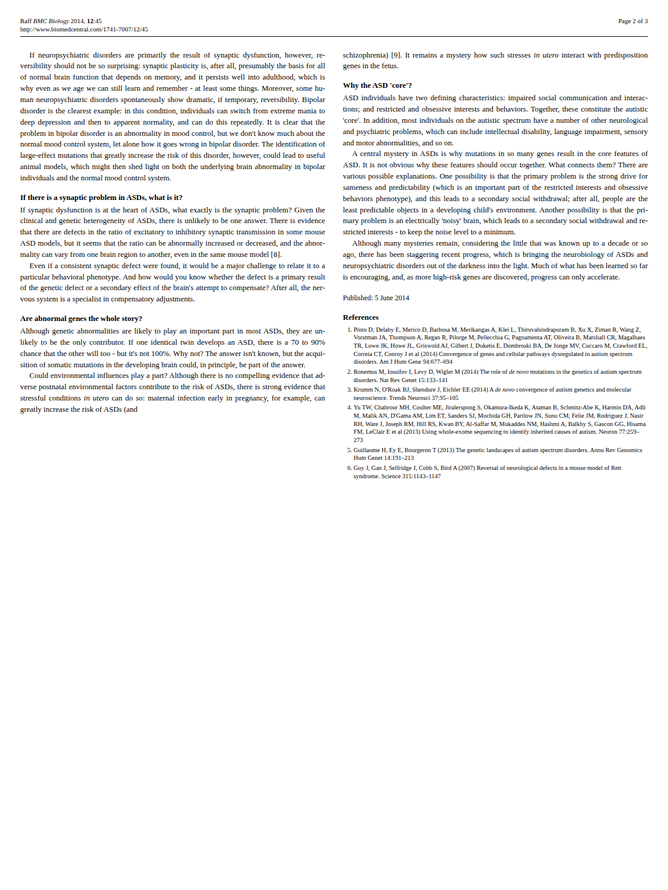Raff BMC Biology 2014, 12:45 http://www.biomedcentral.com/1741-7007/12/45
Page 2 of 3
If neuropsychiatric disorders are primarily the result of synaptic dysfunction, however, reversibility should not be so surprising: synaptic plasticity is, after all, presumably the basis for all of normal brain function that depends on memory, and it persists well into adulthood, which is why even as we age we can still learn and remember - at least some things. Moreover, some human neuropsychiatric disorders spontaneously show dramatic, if temporary, reversibility. Bipolar disorder is the clearest example: in this condition, individuals can switch from extreme mania to deep depression and then to apparent normality, and can do this repeatedly. It is clear that the problem in bipolar disorder is an abnormality in mood control, but we don't know much about the normal mood control system, let alone how it goes wrong in bipolar disorder. The identification of large-effect mutations that greatly increase the risk of this disorder, however, could lead to useful animal models, which might then shed light on both the underlying brain abnormality in bipolar individuals and the normal mood control system.
If there is a synaptic problem in ASDs, what is it?
If synaptic dysfunction is at the heart of ASDs, what exactly is the synaptic problem? Given the clinical and genetic heterogeneity of ASDs, there is unlikely to be one answer. There is evidence that there are defects in the ratio of excitatory to inhibitory synaptic transmission in some mouse ASD models, but it seems that the ratio can be abnormally increased or decreased, and the abnormality can vary from one brain region to another, even in the same mouse model [8].
Even if a consistent synaptic defect were found, it would be a major challenge to relate it to a particular behavioral phenotype. And how would you know whether the defect is a primary result of the genetic defect or a secondary effect of the brain's attempt to compensate? After all, the nervous system is a specialist in compensatory adjustments.
Are abnormal genes the whole story?
Although genetic abnormalities are likely to play an important part in most ASDs, they are unlikely to be the only contributor. If one identical twin develops an ASD, there is a 70 to 90% chance that the other will too - but it's not 100%. Why not? The answer isn't known, but the acquisition of somatic mutations in the developing brain could, in principle, be part of the answer.
Could environmental influences play a part? Although there is no compelling evidence that adverse postnatal environmental factors contribute to the risk of ASDs, there is strong evidence that stressful conditions in utero can do so: maternal infection early in pregnancy, for example, can greatly increase the risk of ASDs (and
schizophrenia) [9]. It remains a mystery how such stresses in utero interact with predisposition genes in the fetus.
Why the ASD 'core'?
ASD individuals have two defining characteristics: impaired social communication and interactions; and restricted and obsessive interests and behaviors. Together, these constitute the autistic 'core'. In addition, most individuals on the autistic spectrum have a number of other neurological and psychiatric problems, which can include intellectual disability, language impairment, sensory and motor abnormalities, and so on.
A central mystery in ASDs is why mutations in so many genes result in the core features of ASD. It is not obvious why these features should occur together. What connects them? There are various possible explanations. One possibility is that the primary problem is the strong drive for sameness and predictability (which is an important part of the restricted interests and obsessive behaviors phenotype), and this leads to a secondary social withdrawal; after all, people are the least predictable objects in a developing child's environment. Another possibility is that the primary problem is an electrically 'noisy' brain, which leads to a secondary social withdrawal and restricted interests - to keep the noise level to a minimum.
Although many mysteries remain, considering the little that was known up to a decade or so ago, there has been staggering recent progress, which is bringing the neurobiology of ASDs and neuropsychiatric disorders out of the darkness into the light. Much of what has been learned so far is encouraging, and, as more high-risk genes are discovered, progress can only accelerate.
Published: 5 June 2014
References
Pinto D, Delaby E, Merico D, Barbosa M, Merikangas A, Klei L, Thiruvahindrapuram B, Xu X, Ziman R, Wang Z, Vorstman JA, Thompson A, Regan R, Pilorge M, Pellecchia G, Pagnamenta AT, Oliveira B, Marshall CR, Magalhaes TR, Lowe JK, Howe JL, Griswold AJ, Gilbert J, Duketis E, Dombroski BA, De Jonge MV, Cuccaro M, Crawford EL, Correia CT, Conroy J et al (2014) Convergence of genes and cellular pathways dysregulated in autism spectrum disorders. Am J Hum Gene 94:677–694
Ronemus M, Iossifov I, Levy D, Wigler M (2014) The role of de novo mutations in the genetics of autism spectrum disorders. Nat Rev Genet 15:133–141
Krumm N, O'Roak BJ, Shendure J, Eichler EE (2014) A de novo convergence of autism genetics and molecular neuroscience. Trends Neurosci 37:95–105
Yu TW, Chahrour MH, Coulter ME, Jiralerspong S, Okamura-Ikeda K, Ataman B, Schmitz-Abe K, Harmin DA, Adli M, Malik AN, D'Gama AM, Lim ET, Sanders SJ, Mochida GH, Partlow JN, Sunu CM, Felie JM, Rodriguez J, Nasir RH, Ware J, Joseph RM, Hill RS, Kwan BY, Al-Saffar M, Mukaddes NM, Hashmi A, Balkhy S, Gascon GG, Hisama FM, LeClair E et al (2013) Using whole-exome sequencing to identify inherited causes of autism. Neuron 77:259–273
Guillaume H, Ey E, Bourgeron T (2013) The genetic landscapes of autism spectrum disorders. Annu Rev Genomics Hum Genet 14:191–213
Guy J, Gan J, Selfridge J, Cobb S, Bird A (2007) Reversal of neurological defects in a mouse model of Rett syndrome. Science 315:1143–1147